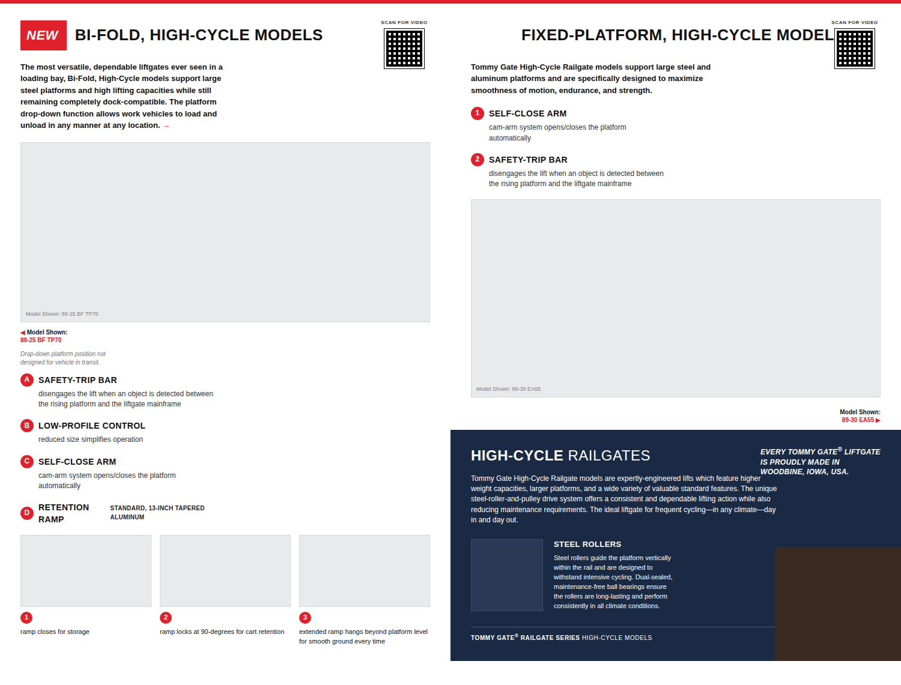SCAN FOR VIDEO
NEW
Bi-Fold, High-Cycle Models
The most versatile, dependable liftgates ever seen in a loading bay, Bi-Fold, High-Cycle models support large steel platforms and high lifting capacities while still remaining completely dock-compatible. The platform drop-down function allows work vehicles to load and unload in any manner at any location. →
Model Shown: 89-25 BF TP70
Model Shown:
89-25 BF TP70
Drop-down platform position not designed for vehicle in transit.
ASafety-Trip Bar
disengages the lift when an object is detected between the rising platform and the liftgate mainframe
BLow-Profile Control
reduced size simplifies operation
CSelf-Close Arm
cam-arm system opens/closes the platform automatically
DRetention Ramp STANDARD, 13-INCH TAPERED ALUMINUM
1
ramp closes for storage
2
ramp locks at 90-degrees for cart retention
3
extended ramp hangs beyond platform level for smooth ground every time
SCAN FOR VIDEO
Fixed-Platform, High-Cycle Models
Tommy Gate High-Cycle Railgate models support large steel and aluminum platforms and are specifically designed to maximize smoothness of motion, endurance, and strength.
1 Self-Close Arm
cam-arm system opens/closes the platform automatically
2 Safety-Trip Bar
disengages the lift when an object is detected between the rising platform and the liftgate mainframe
Model Shown: 89-30 EA55
Model Shown:
89-30 EA55
EVERY TOMMY GATE® LIFTGATE IS PROUDLY MADE IN WOODBINE, IOWA, USA.
High-Cycle Railgates
Tommy Gate High-Cycle Railgate models are expertly-engineered lifts which feature higher weight capacities, larger platforms, and a wide variety of valuable standard features. The unique steel-roller-and-pulley drive system offers a consistent and dependable lifting action while also reducing maintenance requirements. The ideal liftgate for frequent cycling—in any climate—day in and day out.
Steel Rollers
Steel rollers guide the platform vertically within the rail and are designed to withstand intensive cycling. Dual-sealed, maintenance-free ball bearings ensure the rollers are long-lasting and perform consistently in all climate conditions.
TOMMY GATE® RAILGATE SERIES HIGH-CYCLE MODELS